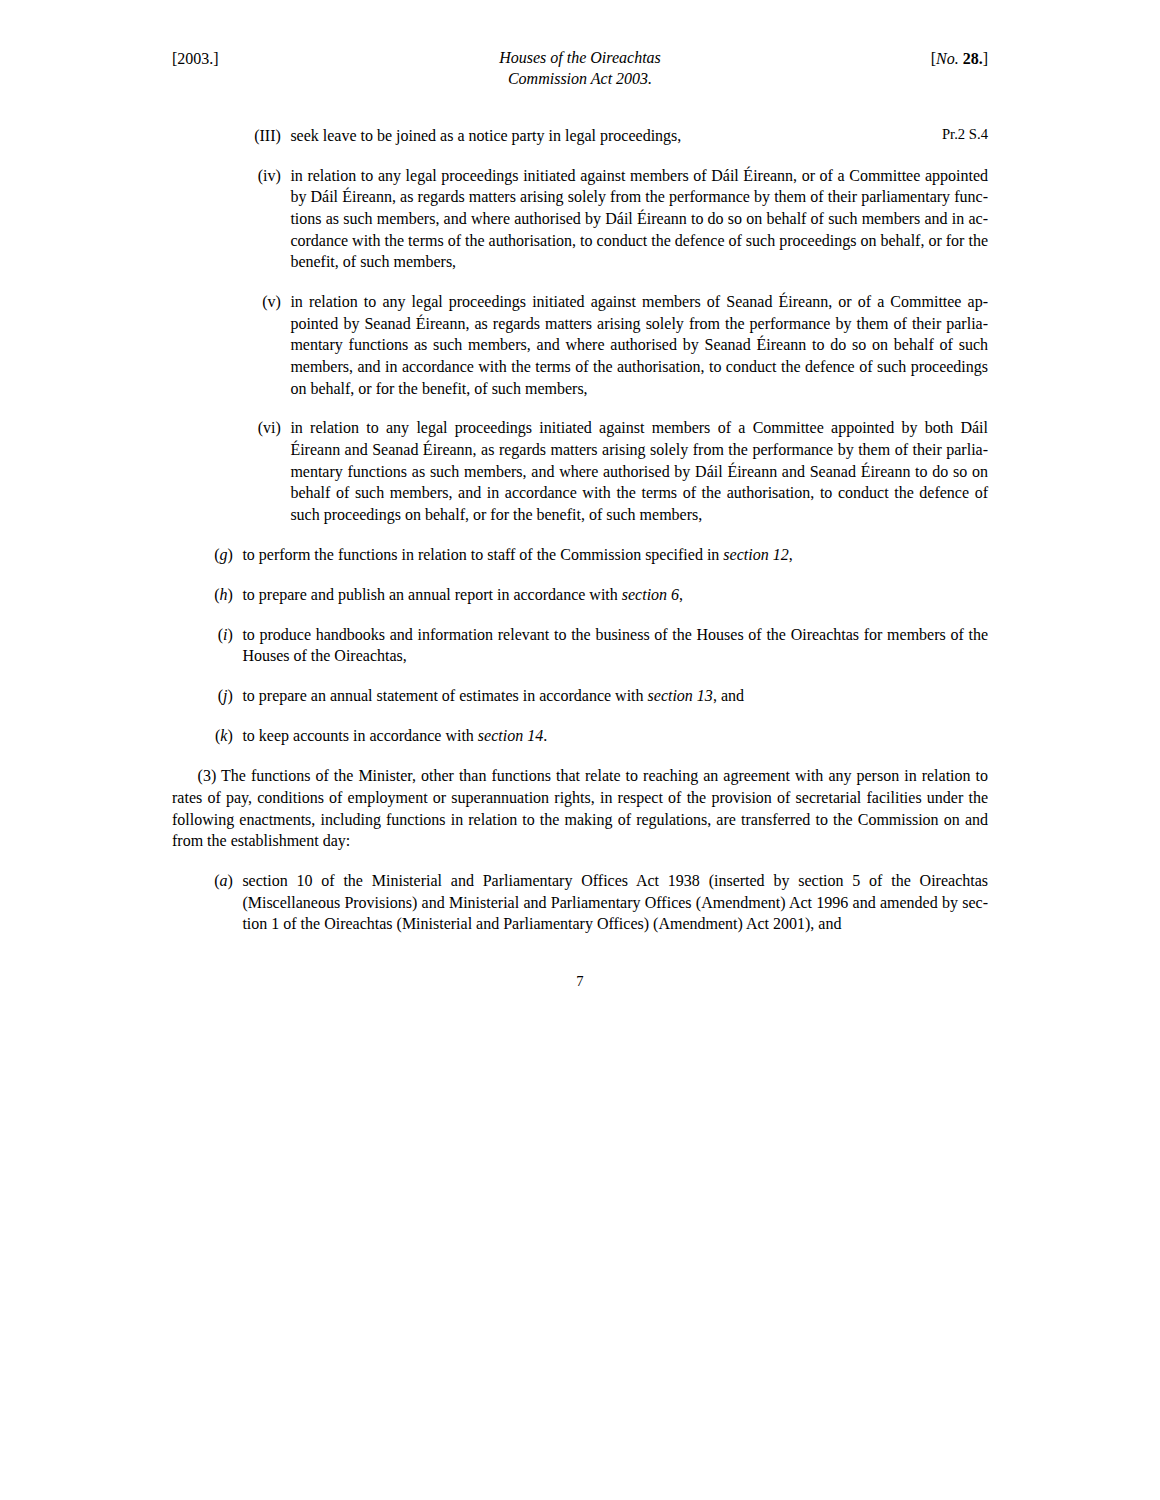[2003.]
Houses of the Oireachtas
Commission Act 2003.
[No. 28.]
Pr.2 S.4
(III)
seek leave to be joined as a notice party in legal proceedings,
(iv)
in relation to any legal proceedings initiated against members of Dáil Éireann, or of a Committee appointed by Dáil Éireann, as regards matters arising solely from the performance by them of their parliamentary functions as such members, and where authorised by Dáil Éireann to do so on behalf of such members and in accordance with the terms of the authorisation, to conduct the defence of such proceedings on behalf, or for the benefit, of such members,
(v)
in relation to any legal proceedings initiated against members of Seanad Éireann, or of a Committee appointed by Seanad Éireann, as regards matters arising solely from the performance by them of their parliamentary functions as such members, and where authorised by Seanad Éireann to do so on behalf of such members, and in accordance with the terms of the authorisation, to conduct the defence of such proceedings on behalf, or for the benefit, of such members,
(vi)
in relation to any legal proceedings initiated against members of a Committee appointed by both Dáil Éireann and Seanad Éireann, as regards matters arising solely from the performance by them of their parliamentary functions as such members, and where authorised by Dáil Éireann and Seanad Éireann to do so on behalf of such members, and in accordance with the terms of the authorisation, to conduct the defence of such proceedings on behalf, or for the benefit, of such members,
(g)
to perform the functions in relation to staff of the Commission specified in section 12,
(h)
to prepare and publish an annual report in accordance with section 6,
(i)
to produce handbooks and information relevant to the business of the Houses of the Oireachtas for members of the Houses of the Oireachtas,
(j)
to prepare an annual statement of estimates in accordance with section 13, and
(k)
to keep accounts in accordance with section 14.
(3) The functions of the Minister, other than functions that relate to reaching an agreement with any person in relation to rates of pay, conditions of employment or superannuation rights, in respect of the provision of secretarial facilities under the following enactments, including functions in relation to the making of regulations, are transferred to the Commission on and from the establishment day:
(a)
section 10 of the Ministerial and Parliamentary Offices Act 1938 (inserted by section 5 of the Oireachtas (Miscellaneous Provisions) and Ministerial and Parliamentary Offices (Amendment) Act 1996 and amended by section 1 of the Oireachtas (Ministerial and Parliamentary Offices) (Amendment) Act 2001), and
7